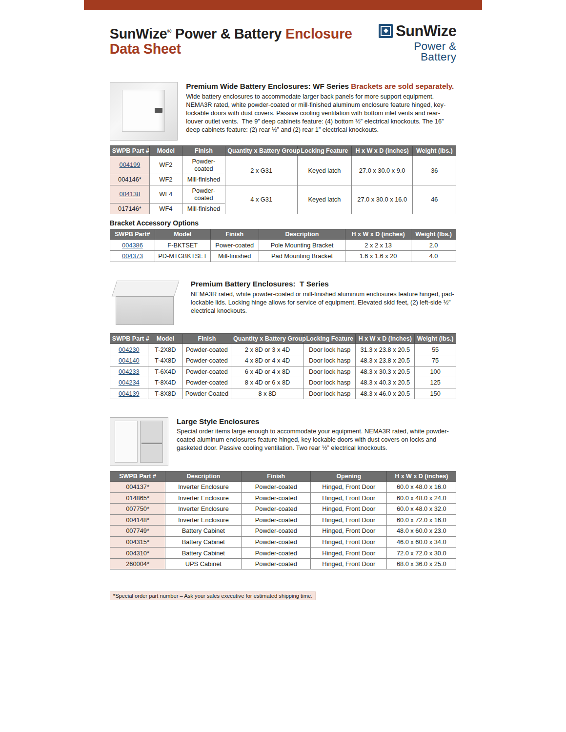SunWize® Power & Battery Enclosure Data Sheet
SunWize
Power & Battery
Premium Wide Battery Enclosures: WF Series Brackets are sold separately.
Wide battery enclosures to accommodate larger back panels for more support equipment. NEMA3R rated, white powder-coated or mill-finished aluminum enclosure feature hinged, key-lockable doors with dust covers. Passive cooling ventilation with bottom inlet vents and rear-louver outlet vents. The 9” deep cabinets feature: (4) bottom ½” electrical knockouts. The 16” deep cabinets feature: (2) rear ½” and (2) rear 1” electrical knockouts.
| SWPB Part # | Model | Finish | Quantity x Battery Group | Locking Feature | H x W x D (inches) | Weight (lbs.) |
| --- | --- | --- | --- | --- | --- | --- |
| 004199 | WF2 | Powder-coated | 2 x G31 | Keyed latch | 27.0 x 30.0 x 9.0 | 36 |
| 004146* | WF2 | Mill-finished |
| 004138 | WF4 | Powder-coated | 4 x G31 | Keyed latch | 27.0 x 30.0 x 16.0 | 46 |
| 017146* | WF4 | Mill-finished |
Bracket Accessory Options
| SWPB Part# | Model | Finish | Description | H x W x D (inches) | Weight (lbs.) |
| --- | --- | --- | --- | --- | --- |
| 004386 | F-BKTSET | Power-coated | Pole Mounting Bracket | 2 x 2 x 13 | 2.0 |
| 004373 | PD-MTGBKTSET | Mill-finished | Pad Mounting Bracket | 1.6 x 1.6 x 20 | 4.0 |
Premium Battery Enclosures: T Series
NEMA3R rated, white powder-coated or mill-finished aluminum enclosures feature hinged, pad-lockable lids. Locking hinge allows for service of equipment. Elevated skid feet, (2) left-side ½” electrical knockouts.
| SWPB Part # | Model | Finish | Quantity x Battery Group | Locking Feature | H x W x D (inches) | Weight (lbs.) |
| --- | --- | --- | --- | --- | --- | --- |
| 004230 | T-2X8D | Powder-coated | 2 x 8D or 3 x 4D | Door lock hasp | 31.3 x 23.8 x 20.5 | 55 |
| 004140 | T-4X8D | Powder-coated | 4 x 8D or 4 x 4D | Door lock hasp | 48.3 x 23.8 x 20.5 | 75 |
| 004233 | T-6X4D | Powder-coated | 6 x 4D or 4 x 8D | Door lock hasp | 48.3 x 30.3 x 20.5 | 100 |
| 004234 | T-8X4D | Powder-coated | 8 x 4D or 6 x 8D | Door lock hasp | 48.3 x 40.3 x 20.5 | 125 |
| 004139 | T-8X8D | Powder Coated | 8 x 8D | Door lock hasp | 48.3 x 46.0 x 20.5 | 150 |
Large Style Enclosures
Special order items large enough to accommodate your equipment. NEMA3R rated, white powder-coated aluminum enclosures feature hinged, key lockable doors with dust covers on locks and gasketed door. Passive cooling ventilation. Two rear ½” electrical knockouts.
| SWPB Part # | Description | Finish | Opening | H x W x D (inches) |
| --- | --- | --- | --- | --- |
| 004137* | Inverter Enclosure | Powder-coated | Hinged, Front Door | 60.0 x 48.0 x 16.0 |
| 014865* | Inverter Enclosure | Powder-coated | Hinged, Front Door | 60.0 x 48.0 x 24.0 |
| 007750* | Inverter Enclosure | Powder-coated | Hinged, Front Door | 60.0 x 48.0 x 32.0 |
| 004148* | Inverter Enclosure | Powder-coated | Hinged, Front Door | 60.0 x 72.0 x 16.0 |
| 007749* | Battery Cabinet | Powder-coated | Hinged, Front Door | 48.0 x 60.0 x 23.0 |
| 004315* | Battery Cabinet | Powder-coated | Hinged, Front Door | 46.0 x 60.0 x 34.0 |
| 004310* | Battery Cabinet | Powder-coated | Hinged, Front Door | 72.0 x 72.0 x 30.0 |
| 260004* | UPS Cabinet | Powder-coated | Hinged, Front Door | 68.0 x 36.0 x 25.0 |
*Special order part number – Ask your sales executive for estimated shipping time.